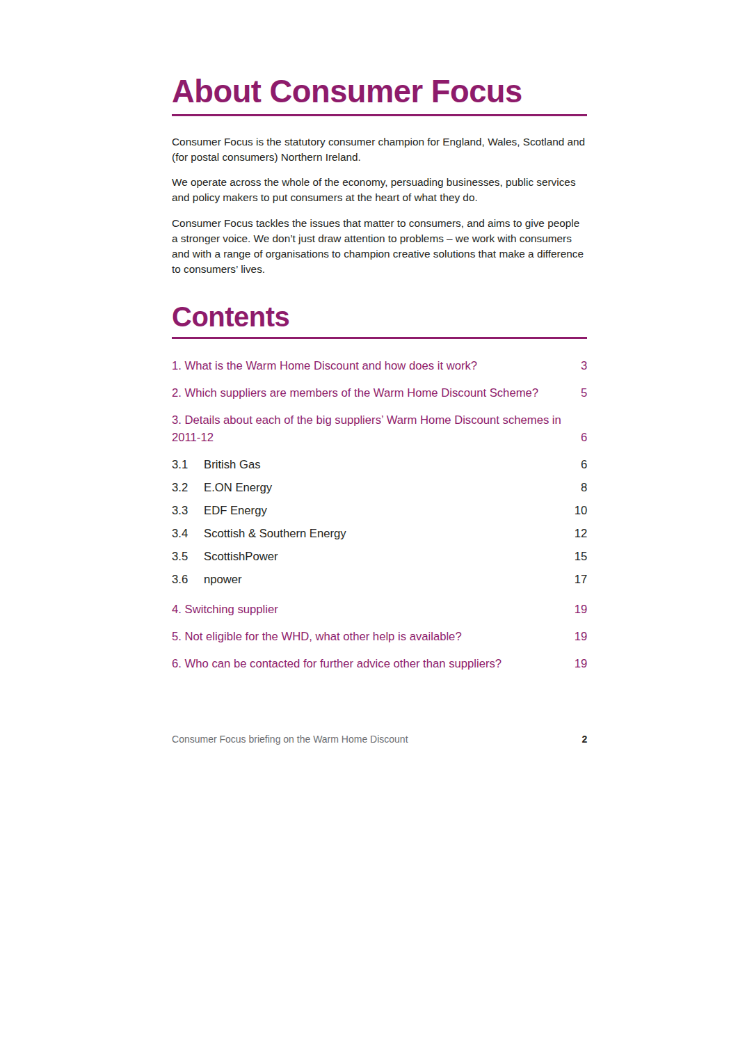About Consumer Focus
Consumer Focus is the statutory consumer champion for England, Wales, Scotland and (for postal consumers) Northern Ireland.
We operate across the whole of the economy, persuading businesses, public services and policy makers to put consumers at the heart of what they do.
Consumer Focus tackles the issues that matter to consumers, and aims to give people a stronger voice. We don’t just draw attention to problems – we work with consumers and with a range of organisations to champion creative solutions that make a difference to consumers’ lives.
Contents
1. What is the Warm Home Discount and how does it work? 3
2. Which suppliers are members of the Warm Home Discount Scheme? 5
3. Details about each of the big suppliers’ Warm Home Discount schemes in 2011-12 6
3.1 British Gas 6
3.2 E.ON Energy 8
3.3 EDF Energy 10
3.4 Scottish & Southern Energy 12
3.5 ScottishPower 15
3.6 npower 17
4. Switching supplier 19
5. Not eligible for the WHD, what other help is available? 19
6. Who can be contacted for further advice other than suppliers? 19
Consumer Focus briefing on the Warm Home Discount 2